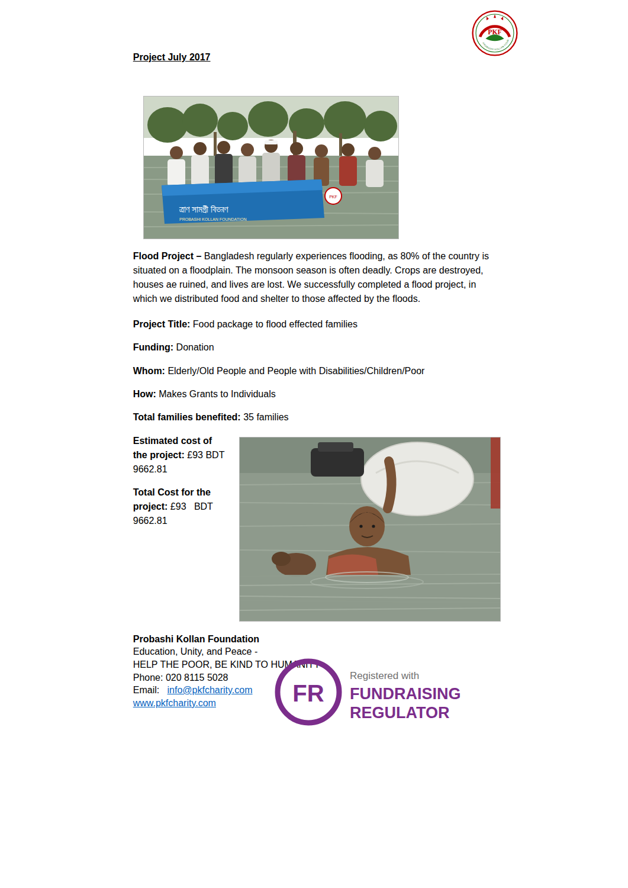Probashi Kollan Foundation emblem PKF PROBASHI KOLLAN FOUNDATION
Project July 2017
Volunteers distributing relief in flood water ত্রাণ সামগ্রী বিতরণ PROBASHI KOLLAN FOUNDATION PKF
Flood Project – Bangladesh regularly experiences flooding, as 80% of the country is situated on a floodplain. The monsoon season is often deadly. Crops are destroyed, houses ae ruined, and lives are lost. We successfully completed a flood project, in which we distributed food and shelter to those affected by the floods.
Project Title: Food package to flood effected families
Funding: Donation
Whom: Elderly/Old People and People with Disabilities/Children/Poor
How: Makes Grants to Individuals
Total families benefited: 35 families
Woman wading through flood water with belongings
Estimated cost of the project: £93 BDT 9662.81
Total Cost for the project: £93 BDT 9662.81
Probashi Kollan Foundation
Education, Unity, and Peace -
HELP THE POOR, BE KIND TO HUMANITY
Phone: 020 8115 5028
Email: info@pkfcharity.com
www.pkfcharity.com
Registered with Fundraising Regulator FR Registered with FUNDRAISING REGULATOR